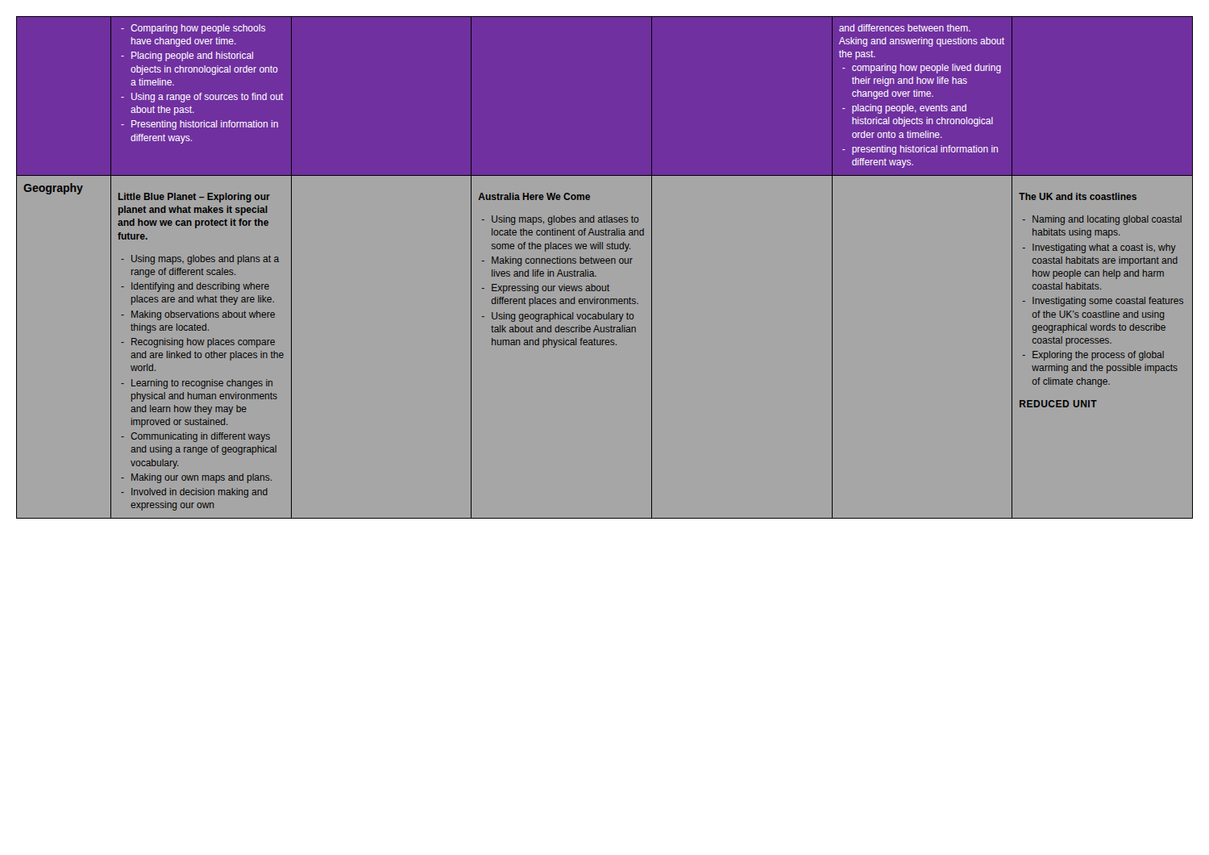| | Comparing how people schools have changed over time. Placing people and historical objects in chronological order onto a timeline. Using a range of sources to find out about the past. Presenting historical information in different ways. | | | | and differences between them. Asking and answering questions about the past. comparing how people lived during their reign and how life has changed over time. placing people, events and historical objects in chronological order onto a timeline. presenting historical information in different ways. | |
| Geography | Little Blue Planet – Exploring our planet and what makes it special and how we can protect it for the future. Using maps, globes and plans at a range of different scales. Identifying and describing where places are and what they are like. Making observations about where things are located. Recognising how places compare and are linked to other places in the world. Learning to recognise changes in physical and human environments and learn how they may be improved or sustained. Communicating in different ways and using a range of geographical vocabulary. Making our own maps and plans. Involved in decision making and expressing our own | | Australia Here We Come Using maps, globes and atlases to locate the continent of Australia and some of the places we will study. Making connections between our lives and life in Australia. Expressing our views about different places and environments. Using geographical vocabulary to talk about and describe Australian human and physical features. | | | The UK and its coastlines Naming and locating global coastal habitats using maps. Investigating what a coast is, why coastal habitats are important and how people can help and harm coastal habitats. Investigating some coastal features of the UK’s coastline and using geographical words to describe coastal processes. Exploring the process of global warming and the possible impacts of climate change. REDUCED UNIT |